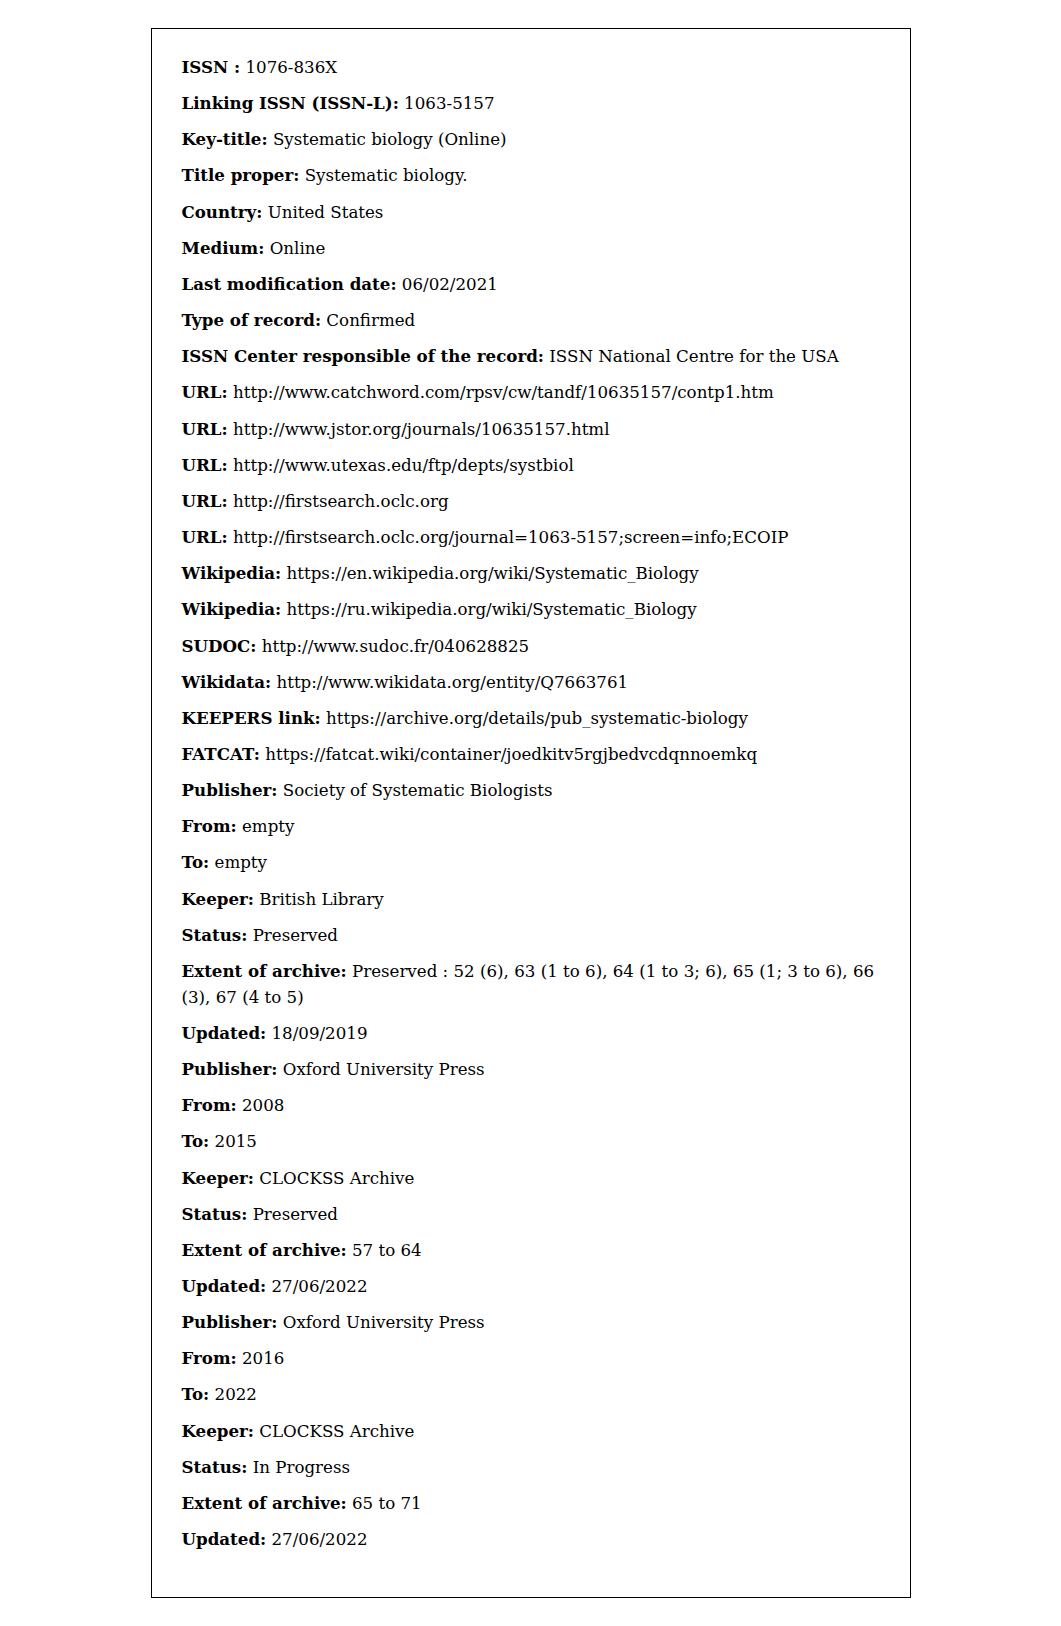ISSN : 1076-836X
Linking ISSN (ISSN-L): 1063-5157
Key-title: Systematic biology (Online)
Title proper: Systematic biology.
Country: United States
Medium: Online
Last modification date: 06/02/2021
Type of record: Confirmed
ISSN Center responsible of the record: ISSN National Centre for the USA
URL: http://www.catchword.com/rpsv/cw/tandf/10635157/contp1.htm
URL: http://www.jstor.org/journals/10635157.html
URL: http://www.utexas.edu/ftp/depts/systbiol
URL: http://firstsearch.oclc.org
URL: http://firstsearch.oclc.org/journal=1063-5157;screen=info;ECOIP
Wikipedia: https://en.wikipedia.org/wiki/Systematic_Biology
Wikipedia: https://ru.wikipedia.org/wiki/Systematic_Biology
SUDOC: http://www.sudoc.fr/040628825
Wikidata: http://www.wikidata.org/entity/Q7663761
KEEPERS link: https://archive.org/details/pub_systematic-biology
FATCAT: https://fatcat.wiki/container/joedkitv5rgjbedvcdqnnoemkq
Publisher: Society of Systematic Biologists
From: empty
To: empty
Keeper: British Library
Status: Preserved
Extent of archive: Preserved : 52 (6), 63 (1 to 6), 64 (1 to 3; 6), 65 (1; 3 to 6), 66 (3), 67 (4 to 5)
Updated: 18/09/2019
Publisher: Oxford University Press
From: 2008
To: 2015
Keeper: CLOCKSS Archive
Status: Preserved
Extent of archive: 57 to 64
Updated: 27/06/2022
Publisher: Oxford University Press
From: 2016
To: 2022
Keeper: CLOCKSS Archive
Status: In Progress
Extent of archive: 65 to 71
Updated: 27/06/2022